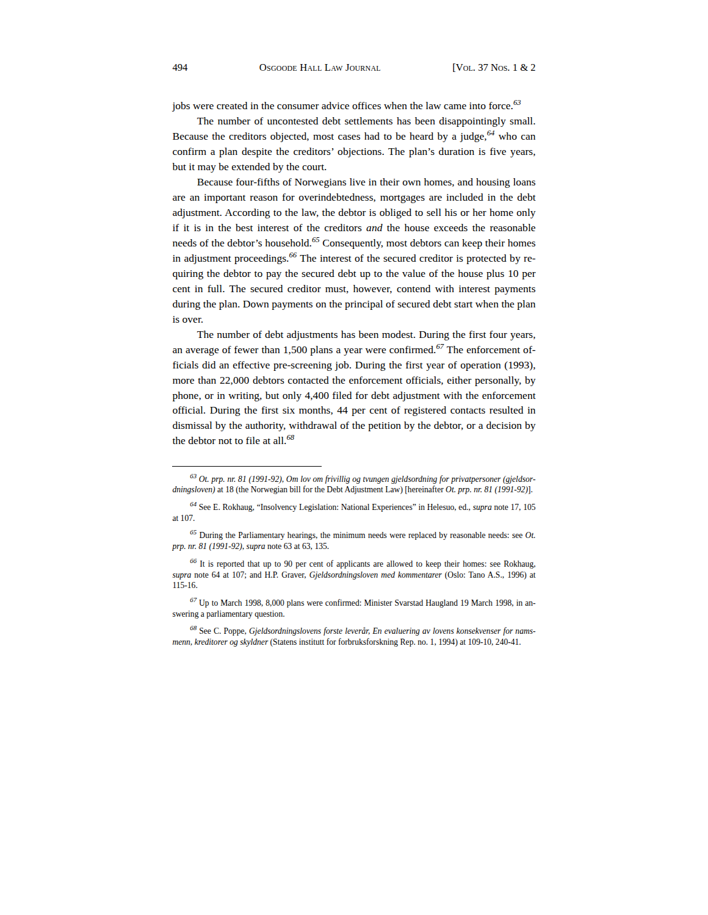494 Osgoode Hall Law Journal [Vol. 37 Nos. 1 & 2
jobs were created in the consumer advice offices when the law came into force.63
The number of uncontested debt settlements has been disappointingly small. Because the creditors objected, most cases had to be heard by a judge,64 who can confirm a plan despite the creditors’ objections. The plan’s duration is five years, but it may be extended by the court.
Because four-fifths of Norwegians live in their own homes, and housing loans are an important reason for overindebtedness, mortgages are included in the debt adjustment. According to the law, the debtor is obliged to sell his or her home only if it is in the best interest of the creditors and the house exceeds the reasonable needs of the debtor’s household.65 Consequently, most debtors can keep their homes in adjustment proceedings.66 The interest of the secured creditor is protected by requiring the debtor to pay the secured debt up to the value of the house plus 10 per cent in full. The secured creditor must, however, contend with interest payments during the plan. Down payments on the principal of secured debt start when the plan is over.
The number of debt adjustments has been modest. During the first four years, an average of fewer than 1,500 plans a year were confirmed.67 The enforcement officials did an effective pre-screening job. During the first year of operation (1993), more than 22,000 debtors contacted the enforcement officials, either personally, by phone, or in writing, but only 4,400 filed for debt adjustment with the enforcement official. During the first six months, 44 per cent of registered contacts resulted in dismissal by the authority, withdrawal of the petition by the debtor, or a decision by the debtor not to file at all.68
63 Ot. prp. nr. 81 (1991-92), Om lov om frivillig og tvungen gjeldsordning for privatpersoner (gjeldsordningsloven) at 18 (the Norwegian bill for the Debt Adjustment Law) [hereinafter Ot. prp. nr. 81 (1991-92)].
64 See E. Rokhaug, “Insolvency Legislation: National Experiences” in Helesuo, ed., supra note 17, 105 at 107.
65 During the Parliamentary hearings, the minimum needs were replaced by reasonable needs: see Ot. prp. nr. 81 (1991-92), supra note 63 at 63, 135.
66 It is reported that up to 90 per cent of applicants are allowed to keep their homes: see Rokhaug, supra note 64 at 107; and H.P. Graver, Gjeldsordningsloven med kommentarer (Oslo: Tano A.S., 1996) at 115-16.
67 Up to March 1998, 8,000 plans were confirmed: Minister Svarstad Haugland 19 March 1998, in answering a parliamentary question.
68 See C. Poppe, Gjeldsordningslovens forste leverår, En evaluering av lovens konsekvenser for namsmenn, kreditorer og skyldner (Statens institutt for forbruksforskning Rep. no. 1, 1994) at 109-10, 240-41.